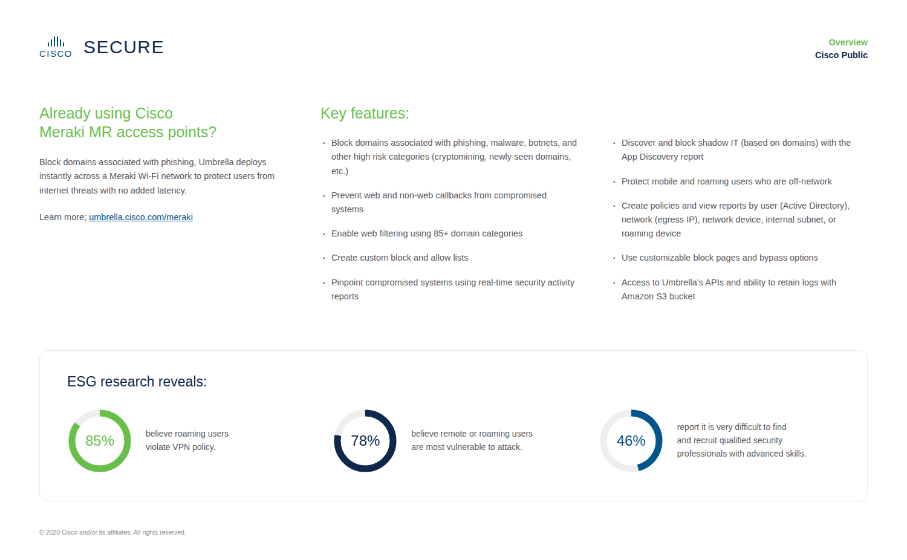CISCO
SECURE
Overview
Cisco Public
Already using Cisco
Meraki MR access points?
Block domains associated with phishing, Umbrella deploys instantly across a Meraki Wi-Fi network to protect users from internet threats with no added latency.
Learn more; umbrella.cisco.com/meraki
Key features:
Block domains associated with phishing, malware, botnets, and other high risk categories (cryptomining, newly seen domains, etc.)
Prevent web and non-web callbacks from compromised systems
Enable web filtering using 85+ domain categories
Create custom block and allow lists
Pinpoint compromised systems using real-time security activity reports
Discover and block shadow IT (based on domains) with the App Discovery report
Protect mobile and roaming users who are off-network
Create policies and view reports by user (Active Directory), network (egress IP), network device, internal subnet, or roaming device
Use customizable block pages and bypass options
Access to Umbrella’s APIs and ability to retain logs with Amazon S3 bucket
ESG research reveals:
85%
believe roaming users
violate VPN policy.
78%
believe remote or roaming users
are most vulnerable to attack.
46%
report it is very difficult to find
and recruit qualified security
professionals with advanced skills.
© 2020 Cisco and/or its affiliates. All rights reserved.